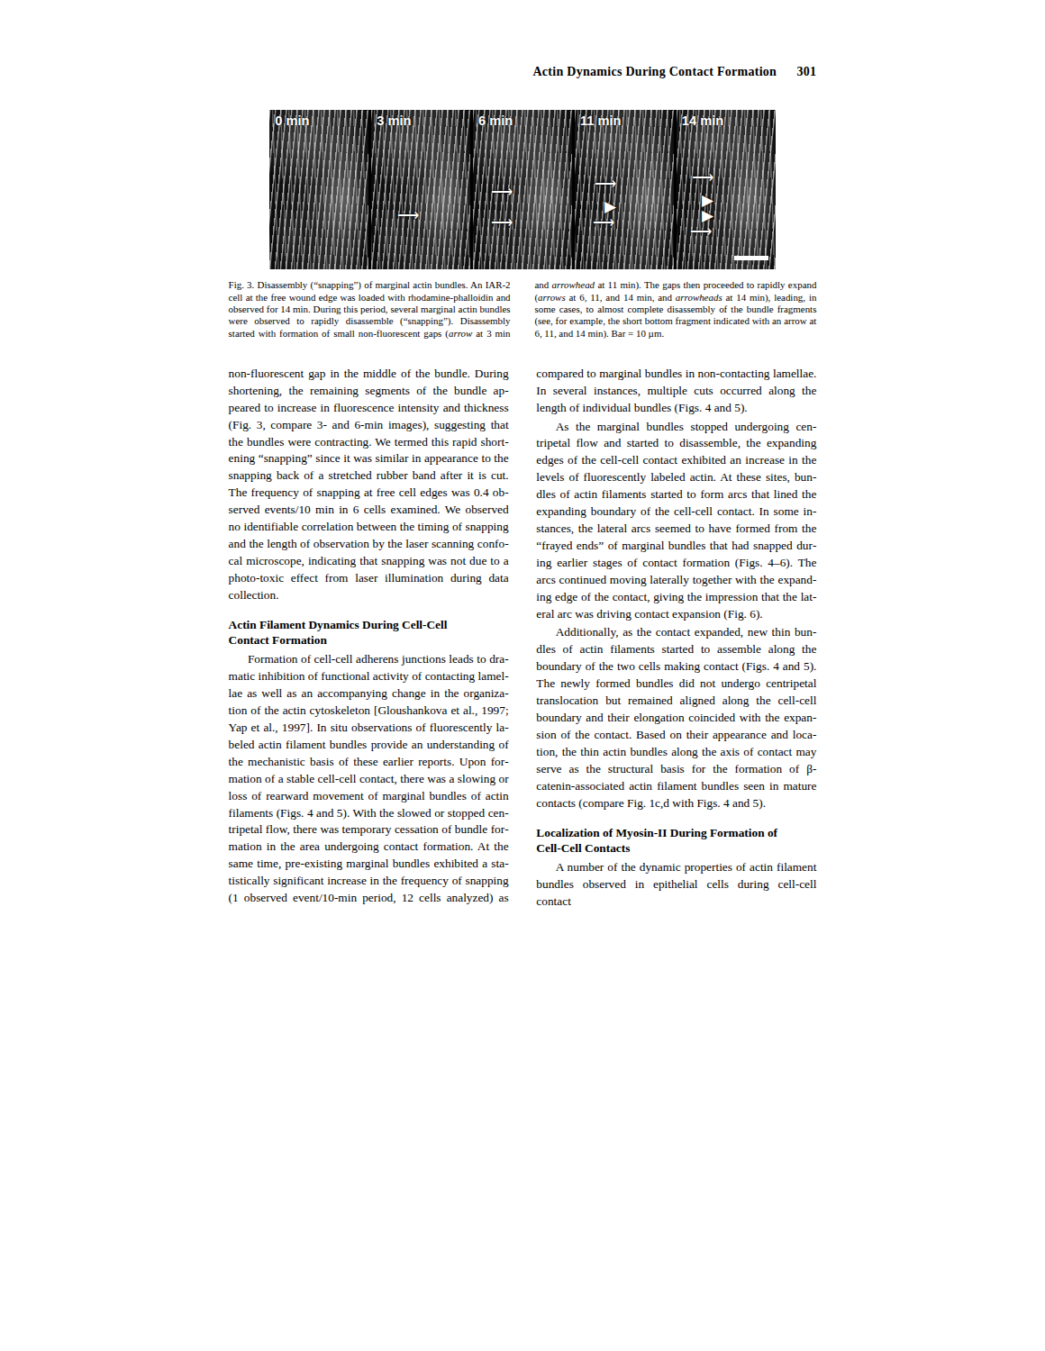Actin Dynamics During Contact Formation301
0 min
3 min ⟶
6 min ⟶ ⟶
11 min ⟶ ▶ ⟶
14 min ⟶ ▶ ▶ ⟶
Fig. 3. Disassembly (“snapping”) of marginal actin bundles. An IAR-2 cell at the free wound edge was loaded with rhodamine-phalloidin and observed for 14 min. During this period, several marginal actin bundles were observed to rapidly disassemble (“snapping”). Disassembly started with formation of small non-fluorescent gaps (arrow at 3 min and arrowhead at 11 min). The gaps then proceeded to rapidly expand (arrows at 6, 11, and 14 min, and arrowheads at 14 min), leading, in some cases, to almost complete disassembly of the bundle fragments (see, for example, the short bottom fragment indicated with an arrow at 6, 11, and 14 min). Bar = 10 µm.
non-fluorescent gap in the middle of the bundle. During shortening, the remaining segments of the bundle appeared to increase in fluorescence intensity and thickness (Fig. 3, compare 3- and 6-min images), suggesting that the bundles were contracting. We termed this rapid shortening “snapping” since it was similar in appearance to the snapping back of a stretched rubber band after it is cut. The frequency of snapping at free cell edges was 0.4 observed events/10 min in 6 cells examined. We observed no identifiable correlation between the timing of snapping and the length of observation by the laser scanning confocal microscope, indicating that snapping was not due to a photo-toxic effect from laser illumination during data collection.
Actin Filament Dynamics During Cell-Cell
Contact Formation
Formation of cell-cell adherens junctions leads to dramatic inhibition of functional activity of contacting lamellae as well as an accompanying change in the organization of the actin cytoskeleton [Gloushankova et al., 1997; Yap et al., 1997]. In situ observations of fluorescently labeled actin filament bundles provide an understanding of the mechanistic basis of these earlier reports. Upon formation of a stable cell-cell contact, there was a slowing or loss of rearward movement of marginal bundles of actin filaments (Figs. 4 and 5). With the slowed or stopped centripetal flow, there was temporary cessation of bundle formation in the area undergoing contact formation. At the same time, pre-existing marginal bundles exhibited a statistically significant increase in the frequency of snapping (1 observed event/10-min period, 12 cells analyzed) as compared to marginal bundles in non-contacting lamellae. In several instances, multiple cuts occurred along the length of individual bundles (Figs. 4 and 5).
As the marginal bundles stopped undergoing centripetal flow and started to disassemble, the expanding edges of the cell-cell contact exhibited an increase in the levels of fluorescently labeled actin. At these sites, bundles of actin filaments started to form arcs that lined the expanding boundary of the cell-cell contact. In some instances, the lateral arcs seemed to have formed from the “frayed ends” of marginal bundles that had snapped during earlier stages of contact formation (Figs. 4–6). The arcs continued moving laterally together with the expanding edge of the contact, giving the impression that the lateral arc was driving contact expansion (Fig. 6).
Additionally, as the contact expanded, new thin bundles of actin filaments started to assemble along the boundary of the two cells making contact (Figs. 4 and 5). The newly formed bundles did not undergo centripetal translocation but remained aligned along the cell-cell boundary and their elongation coincided with the expansion of the contact. Based on their appearance and location, the thin actin bundles along the axis of contact may serve as the structural basis for the formation of β-catenin-associated actin filament bundles seen in mature contacts (compare Fig. 1c,d with Figs. 4 and 5).
Localization of Myosin-II During Formation of
Cell-Cell Contacts
A number of the dynamic properties of actin filament bundles observed in epithelial cells during cell-cell contact